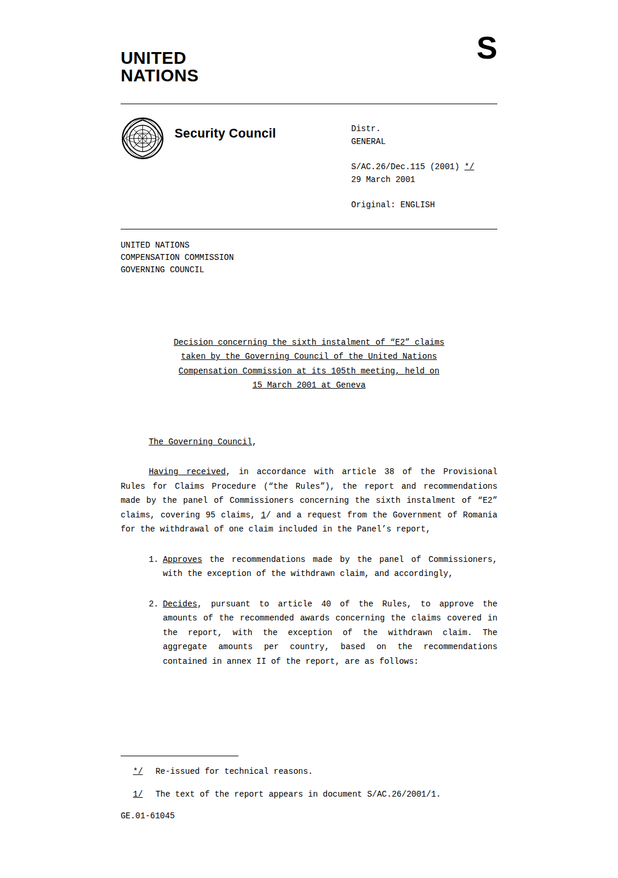S
UNITED
NATIONS
Security Council
Distr. GENERAL S/AC.26/Dec.115 (2001) */ 29 March 2001 Original: ENGLISH
UNITED NATIONS COMPENSATION COMMISSION GOVERNING COUNCIL
Decision concerning the sixth instalment of “E2” claims
taken by the Governing Council of the United Nations
Compensation Commission at its 105th meeting, held on
15 March 2001 at Geneva
The Governing Council,
Having received, in accordance with article 38 of the Provisional Rules for Claims Procedure (“the Rules”), the report and recommendations made by the panel of Commissioners concerning the sixth instalment of “E2” claims, covering 95 claims, 1/ and a request from the Government of Romania for the withdrawal of one claim included in the Panel’s report,
1.
Approves the recommendations made by the panel of Commissioners, with the exception of the withdrawn claim, and accordingly,
2.
Decides, pursuant to article 40 of the Rules, to approve the amounts of the recommended awards concerning the claims covered in the report, with the exception of the withdrawn claim. The aggregate amounts per country, based on the recommendations contained in annex II of the report, are as follows:
*/
Re-issued for technical reasons.
1/
The text of the report appears in document S/AC.26/2001/1.
GE.01-61045